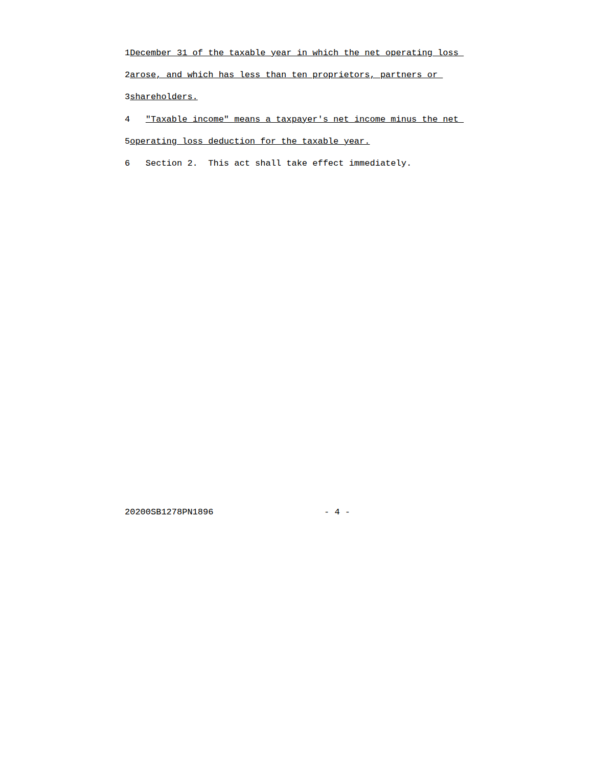| 1 | December 31 of the taxable year in which the net operating loss |
| 2 | arose, and which has less than ten proprietors, partners or |
| 3 | shareholders. |
| 4 | "Taxable income" means a taxpayer's net income minus the net |
| 5 | operating loss deduction for the taxable year. |
| 6 | Section 2. This act shall take effect immediately. |
20200SB1278PN1896
- 4 -